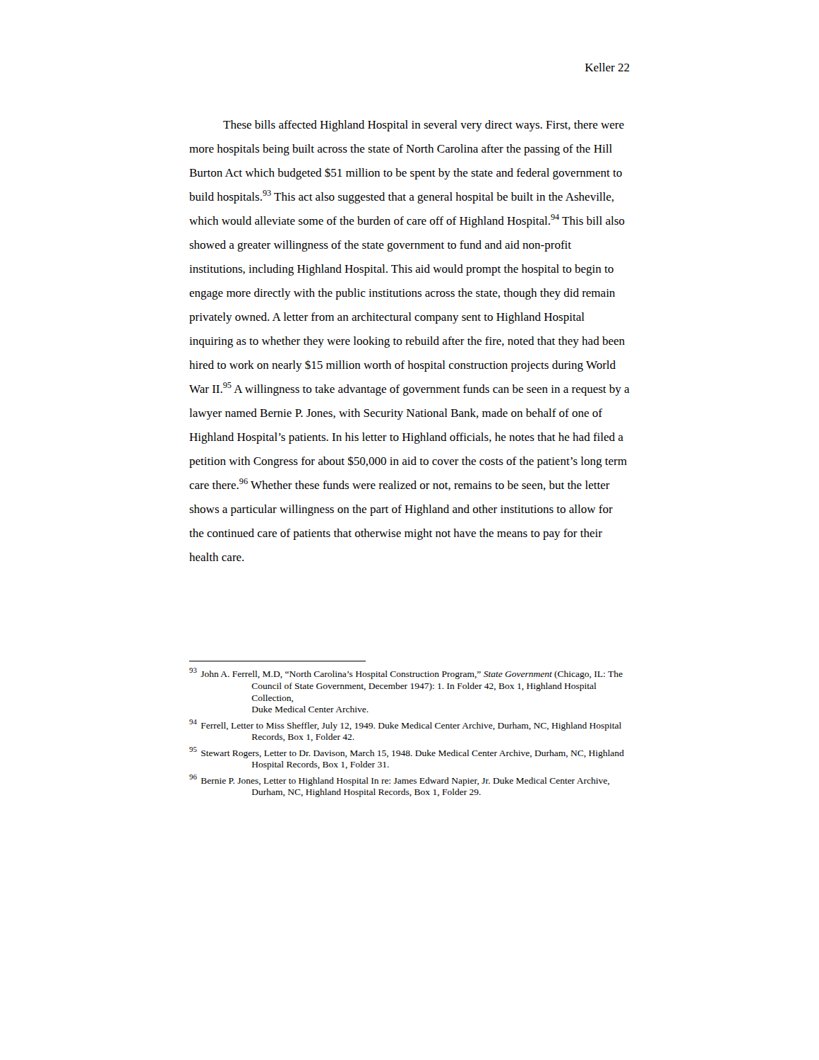Keller 22
These bills affected Highland Hospital in several very direct ways. First, there were more hospitals being built across the state of North Carolina after the passing of the Hill Burton Act which budgeted $51 million to be spent by the state and federal government to build hospitals.93 This act also suggested that a general hospital be built in the Asheville, which would alleviate some of the burden of care off of Highland Hospital.94 This bill also showed a greater willingness of the state government to fund and aid non-profit institutions, including Highland Hospital. This aid would prompt the hospital to begin to engage more directly with the public institutions across the state, though they did remain privately owned. A letter from an architectural company sent to Highland Hospital inquiring as to whether they were looking to rebuild after the fire, noted that they had been hired to work on nearly $15 million worth of hospital construction projects during World War II.95 A willingness to take advantage of government funds can be seen in a request by a lawyer named Bernie P. Jones, with Security National Bank, made on behalf of one of Highland Hospital’s patients. In his letter to Highland officials, he notes that he had filed a petition with Congress for about $50,000 in aid to cover the costs of the patient’s long term care there.96 Whether these funds were realized or not, remains to be seen, but the letter shows a particular willingness on the part of Highland and other institutions to allow for the continued care of patients that otherwise might not have the means to pay for their health care.
93 John A. Ferrell, M.D, “North Carolina’s Hospital Construction Program,” State Government (Chicago, IL: TheCouncil of State Government, December 1947): 1. In Folder 42, Box 1, Highland Hospital Collection, Duke Medical Center Archive.
94 Ferrell, Letter to Miss Sheffler, July 12, 1949. Duke Medical Center Archive, Durham, NC, Highland HospitalRecords, Box 1, Folder 42.
95 Stewart Rogers, Letter to Dr. Davison, March 15, 1948. Duke Medical Center Archive, Durham, NC, HighlandHospital Records, Box 1, Folder 31.
96 Bernie P. Jones, Letter to Highland Hospital In re: James Edward Napier, Jr. Duke Medical Center Archive,Durham, NC, Highland Hospital Records, Box 1, Folder 29.